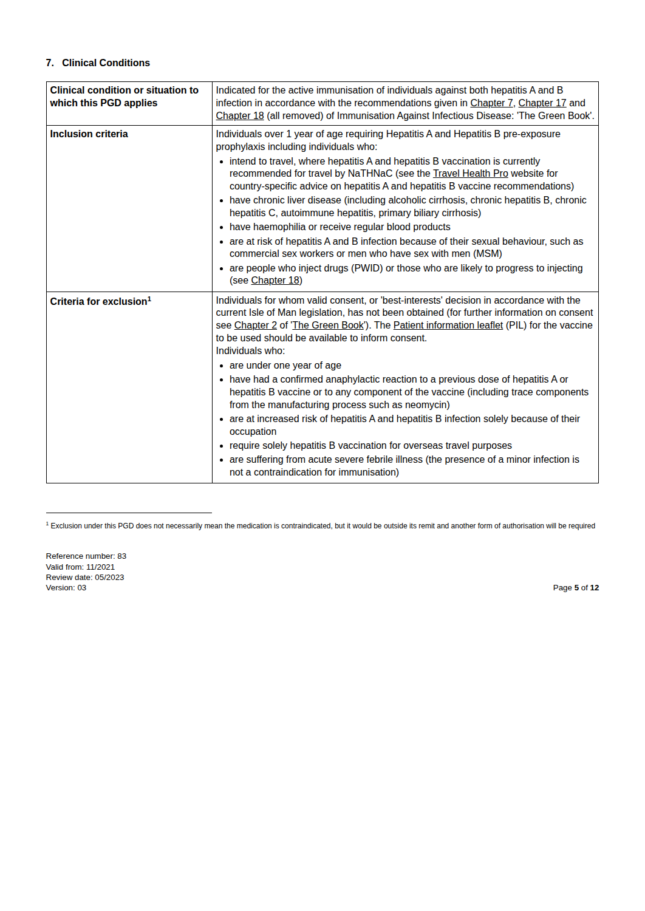7. Clinical Conditions
| Clinical condition or situation to which this PGD applies | Indicated for the active immunisation of individuals against both hepatitis A and B infection in accordance with the recommendations given in Chapter 7 , Chapter 17 and Chapter 18 (all removed) of Immunisation Against Infectious Disease: 'The Green Book'. |
| Inclusion criteria | Individuals over 1 year of age requiring Hepatitis A and Hepatitis B pre-exposure prophylaxis including individuals who: intend to travel, where hepatitis A and hepatitis B vaccination is currently recommended for travel by NaTHNaC (see the Travel Health Pro website for country-specific advice on hepatitis A and hepatitis B vaccine recommendations) have chronic liver disease (including alcoholic cirrhosis, chronic hepatitis B, chronic hepatitis C, autoimmune hepatitis, primary biliary cirrhosis) have haemophilia or receive regular blood products are at risk of hepatitis A and B infection because of their sexual behaviour, such as commercial sex workers or men who have sex with men (MSM) are people who inject drugs (PWID) or those who are likely to progress to injecting (see Chapter 18 ) |
| Criteria for exclusion 1 | Individuals for whom valid consent, or 'best-interests' decision in accordance with the current Isle of Man legislation, has not been obtained (for further information on consent see Chapter 2 of ' The Green Book '). The Patient information leaflet (PIL) for the vaccine to be used should be available to inform consent. Individuals who: are under one year of age have had a confirmed anaphylactic reaction to a previous dose of hepatitis A or hepatitis B vaccine or to any component of the vaccine (including trace components from the manufacturing process such as neomycin) are at increased risk of hepatitis A and hepatitis B infection solely because of their occupation require solely hepatitis B vaccination for overseas travel purposes are suffering from acute severe febrile illness (the presence of a minor infection is not a contraindication for immunisation) |
1 Exclusion under this PGD does not necessarily mean the medication is contraindicated, but it would be outside its remit and another form of authorisation will be required
Reference number: 83
Valid from: 11/2021
Review date: 05/2023
Version: 03 Page 5 of 12